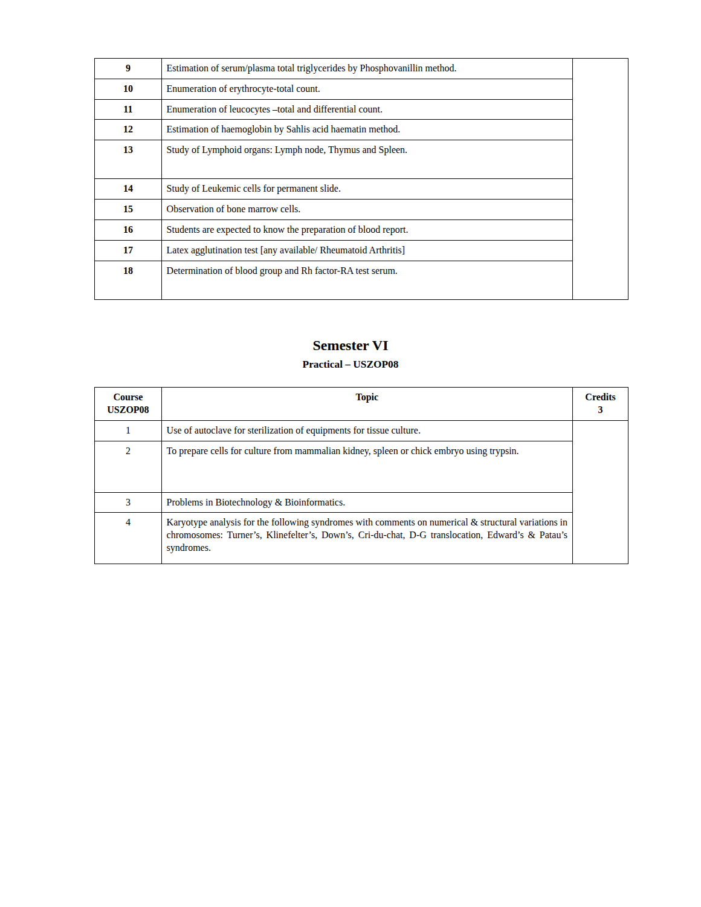| | 9 | Estimation of serum/plasma total triglycerides by Phosphovanillin method. | |
| | 10 | Enumeration of erythrocyte-total count. |
| | 11 | Enumeration of leucocytes –total and differential count. |
| | 12 | Estimation of haemoglobin by Sahlis acid haematin method. |
| | 13 | Study of Lymphoid organs: Lymph node, Thymus and Spleen. |
| | 14 | Study of Leukemic cells for permanent slide. |
| | 15 | Observation of bone marrow cells. |
| | 16 | Students are expected to know the preparation of blood report. |
| | 17 | Latex agglutination test [any available/ Rheumatoid Arthritis] |
| | 18 | Determination of blood group and Rh factor-RA test serum. |
Semester VI
Practical – USZOP08
| | Course USZOP08 | Topic | Credits 3 |
| | 1 | Use of autoclave for sterilization of equipments for tissue culture. | |
| | 2 | To prepare cells for culture from mammalian kidney, spleen or chick embryo using trypsin. |
| | 3 | Problems in Biotechnology & Bioinformatics. |
| | 4 | Karyotype analysis for the following syndromes with comments on numerical & structural variations in chromosomes: Turner’s, Klinefelter’s, Down’s, Cri-du-chat, D-G translocation, Edward’s & Patau’s syndromes. |